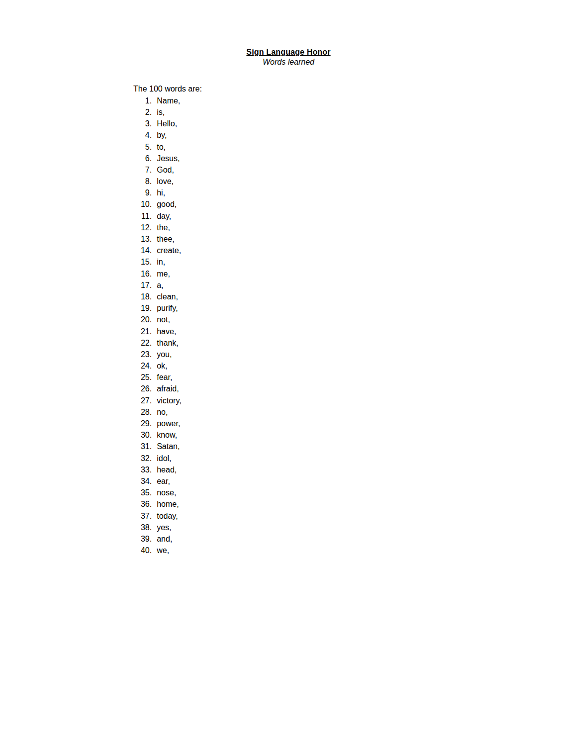Sign Language Honor
Words learned
The 100 words are:
Name,
is,
Hello,
by,
to,
Jesus,
God,
love,
hi,
good,
day,
the,
thee,
create,
in,
me,
a,
clean,
purify,
not,
have,
thank,
you,
ok,
fear,
afraid,
victory,
no,
power,
know,
Satan,
idol,
head,
ear,
nose,
home,
today,
yes,
and,
we,